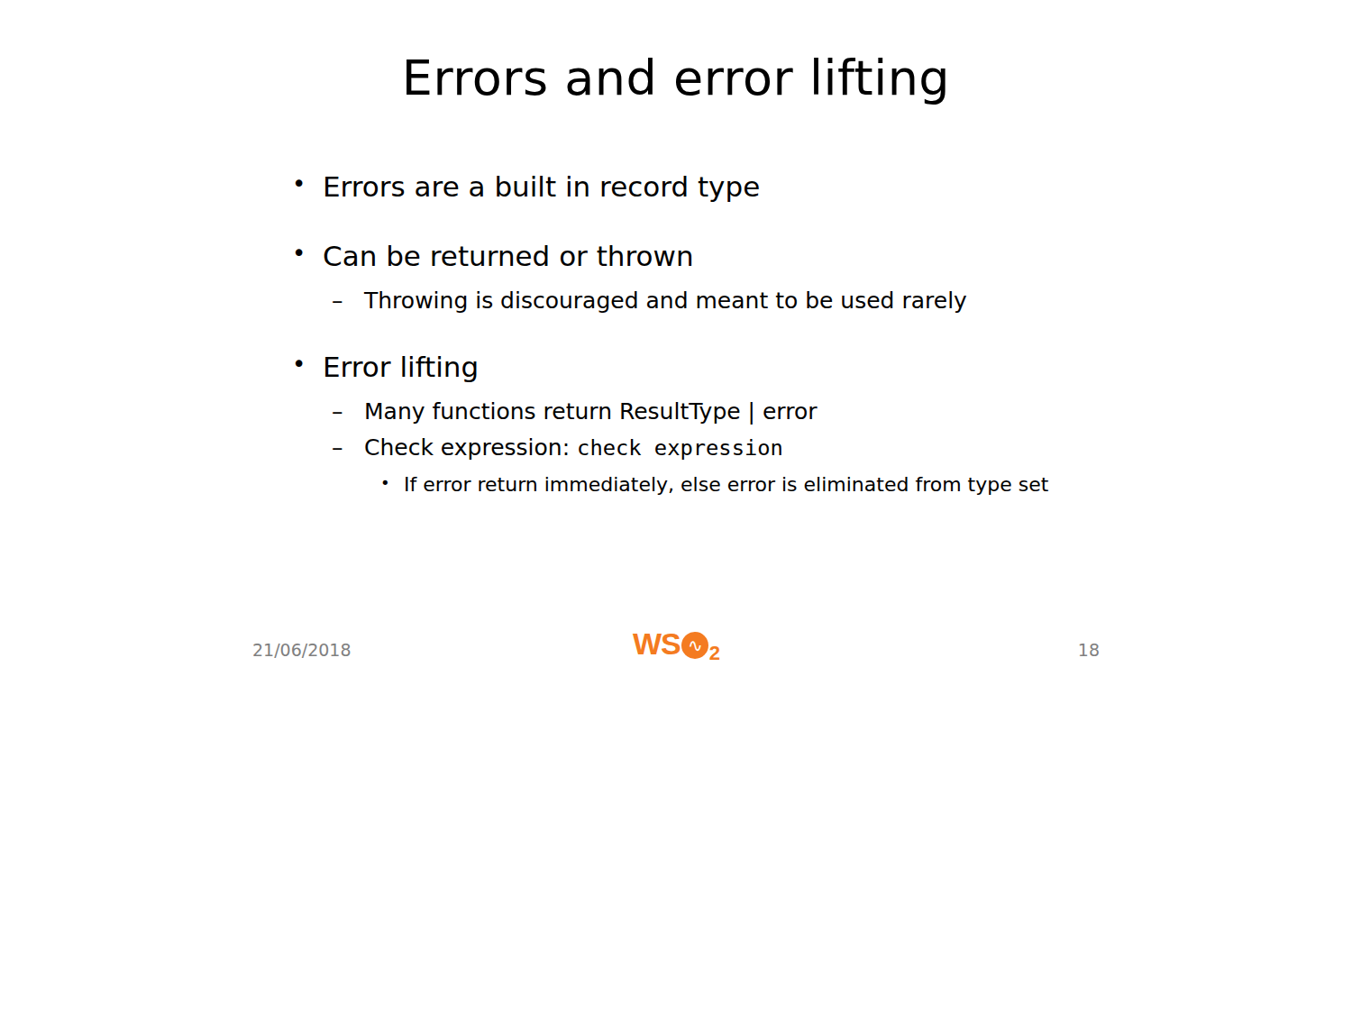Errors and error lifting
Errors are a built in record type
Can be returned or thrown
Throwing is discouraged and meant to be used rarely
Error lifting
Many functions return ResultType | error
Check expression: check expression
If error return immediately, else error is eliminated from type set
21/06/2018
WS 2
18